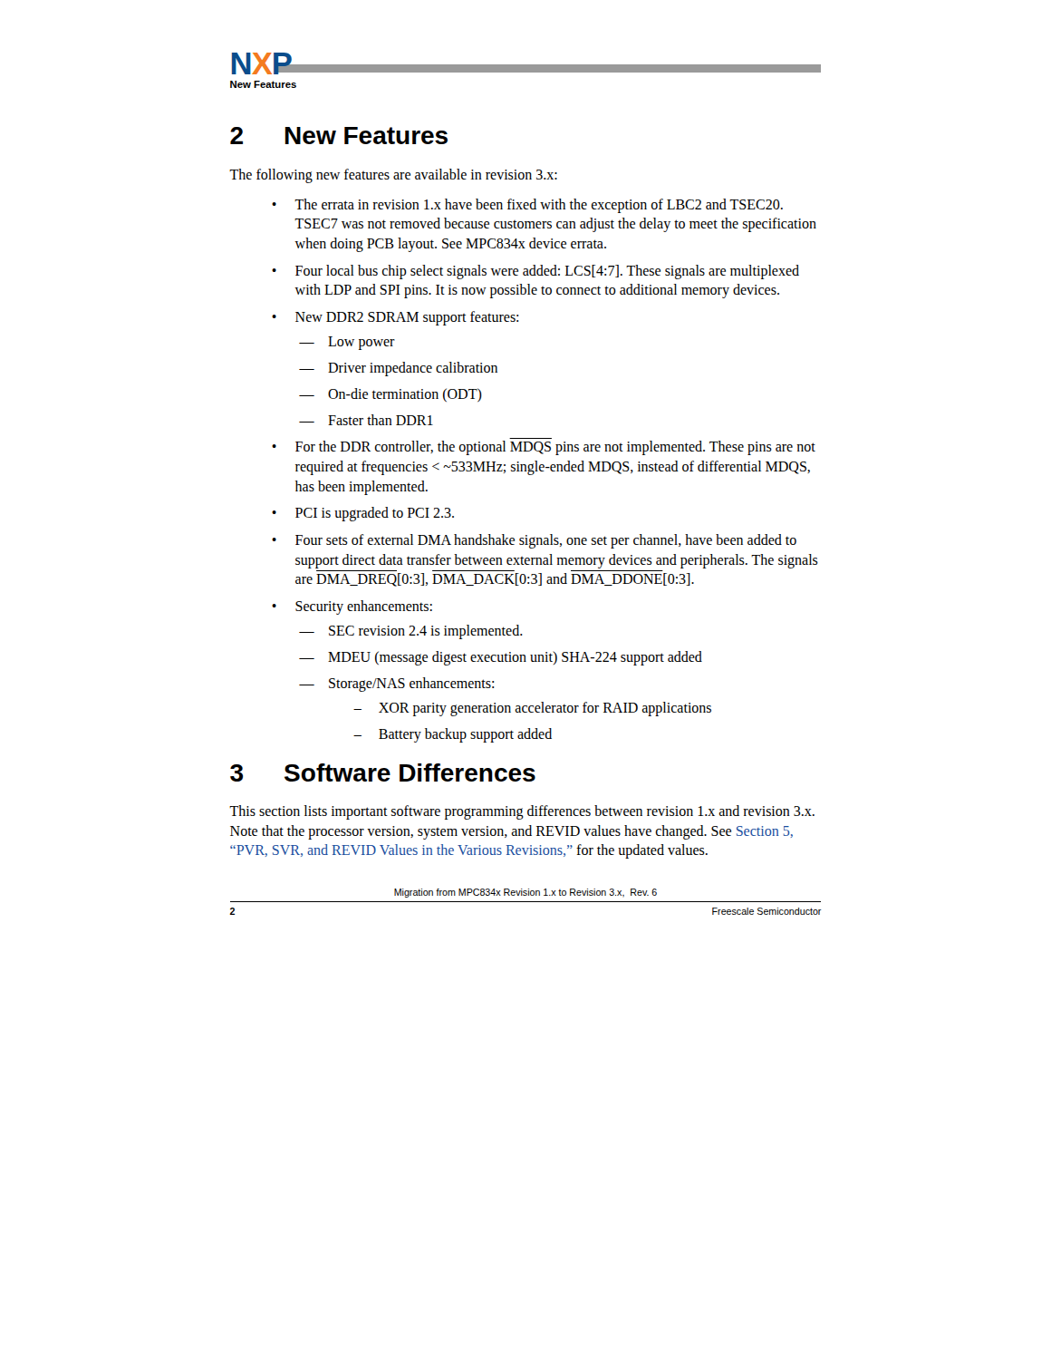NXP
New Features
2 New Features
The following new features are available in revision 3.x:
The errata in revision 1.x have been fixed with the exception of LBC2 and TSEC20. TSEC7 was not removed because customers can adjust the delay to meet the specification when doing PCB layout. See MPC834x device errata.
Four local bus chip select signals were added: LCS[4:7]. These signals are multiplexed with LDP and SPI pins. It is now possible to connect to additional memory devices.
New DDR2 SDRAM support features:
Low power
Driver impedance calibration
On-die termination (ODT)
Faster than DDR1
For the DDR controller, the optional MDQS pins are not implemented. These pins are not required at frequencies < ~533MHz; single-ended MDQS, instead of differential MDQS, has been implemented.
PCI is upgraded to PCI 2.3.
Four sets of external DMA handshake signals, one set per channel, have been added to support direct data transfer between external memory devices and peripherals. The signals are DMA_DREQ[0:3], DMA_DACK[0:3] and DMA_DDONE[0:3].
Security enhancements:
SEC revision 2.4 is implemented.
MDEU (message digest execution unit) SHA-224 support added
Storage/NAS enhancements:
XOR parity generation accelerator for RAID applications
Battery backup support added
3 Software Differences
This section lists important software programming differences between revision 1.x and revision 3.x. Note that the processor version, system version, and REVID values have changed. See Section 5, “PVR, SVR, and REVID Values in the Various Revisions,” for the updated values.
Migration from MPC834x Revision 1.x to Revision 3.x, Rev. 6
2 Freescale Semiconductor